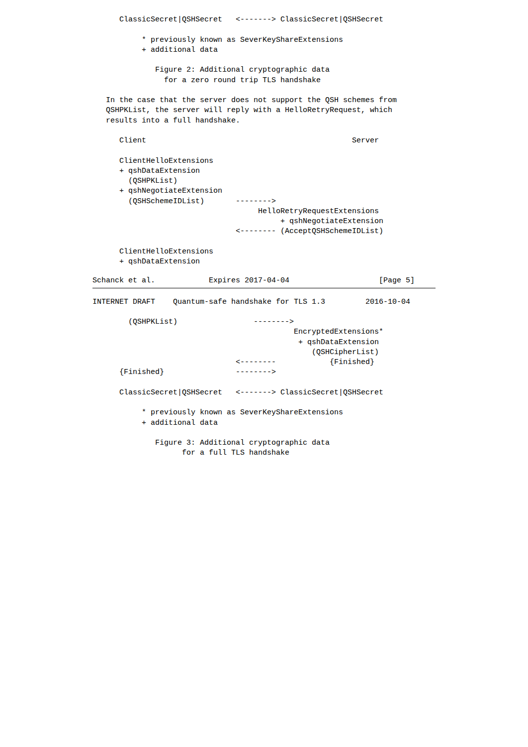ClassicSecret|QSHSecret   <-------> ClassicSecret|QSHSecret

           * previously known as SeverKeyShareExtensions
           + additional data

              Figure 2: Additional cryptographic data
                for a zero round trip TLS handshake

   In the case that the server does not support the QSH schemes from
   QSHPKList, the server will reply with a HelloRetryRequest, which
   results into a full handshake.

      Client                                              Server

      ClientHelloExtensions
      + qshDataExtension
        (QSHPKList)
      + qshNegotiateExtension
        (QSHSchemeIDList)       -------->
                                     HelloRetryRequestExtensions
                                          + qshNegotiateExtension
                                <-------- (AcceptQSHSchemeIDList)

      ClientHelloExtensions
      + qshDataExtension
Schanck et al.            Expires 2017-04-04                    [Page 5]
INTERNET DRAFT    Quantum-safe handshake for TLS 1.3         2016-10-04

        (QSHPKList)                 -------->
                                             EncryptedExtensions*
                                              + qshDataExtension
                                                 (QSHCipherList)
                                <--------            {Finished}
      {Finished}                -------->

      ClassicSecret|QSHSecret   <-------> ClassicSecret|QSHSecret

           * previously known as SeverKeyShareExtensions
           + additional data

              Figure 3: Additional cryptographic data
                    for a full TLS handshake